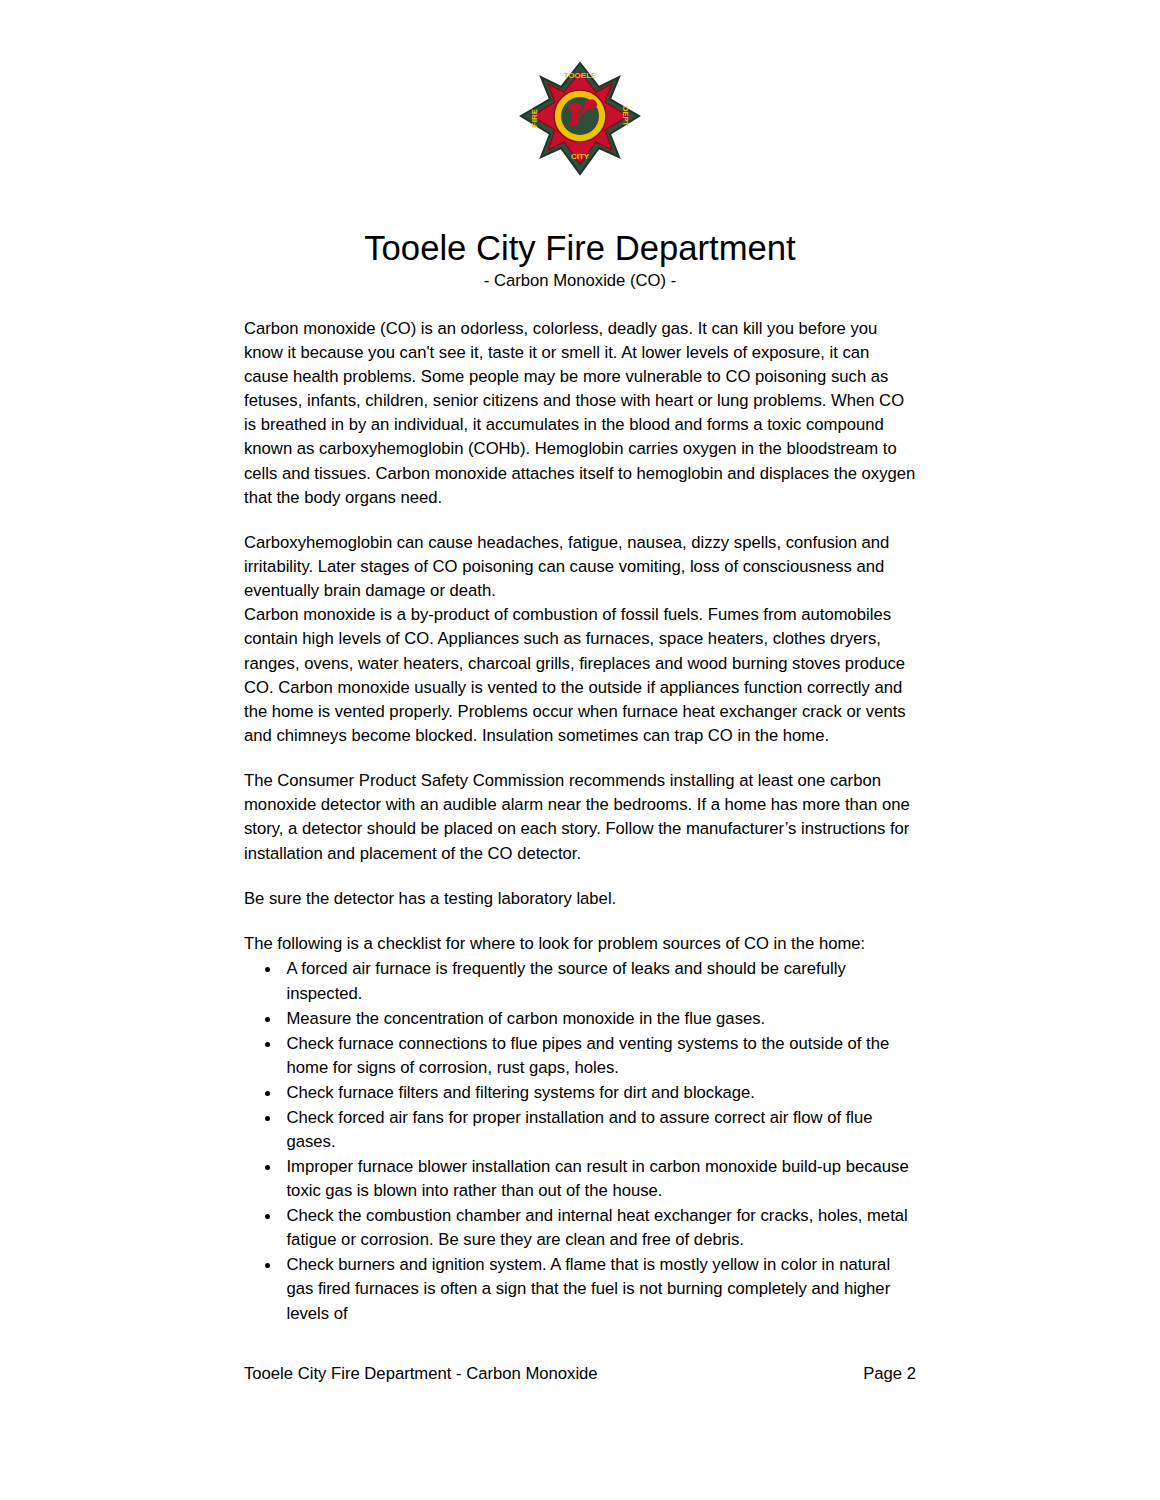TOOELE FIRE DEPT CITY
Tooele City Fire Department
- Carbon Monoxide (CO) -
Carbon monoxide (CO) is an odorless, colorless, deadly gas. It can kill you before you know it because you can't see it, taste it or smell it. At lower levels of exposure, it can cause health problems. Some people may be more vulnerable to CO poisoning such as fetuses, infants, children, senior citizens and those with heart or lung problems. When CO is breathed in by an individual, it accumulates in the blood and forms a toxic compound known as carboxyhemoglobin (COHb). Hemoglobin carries oxygen in the bloodstream to cells and tissues. Carbon monoxide attaches itself to hemoglobin and displaces the oxygen that the body organs need.
Carboxyhemoglobin can cause headaches, fatigue, nausea, dizzy spells, confusion and irritability. Later stages of CO poisoning can cause vomiting, loss of consciousness and eventually brain damage or death.
Carbon monoxide is a by-product of combustion of fossil fuels. Fumes from automobiles contain high levels of CO. Appliances such as furnaces, space heaters, clothes dryers, ranges, ovens, water heaters, charcoal grills, fireplaces and wood burning stoves produce CO. Carbon monoxide usually is vented to the outside if appliances function correctly and the home is vented properly. Problems occur when furnace heat exchanger crack or vents and chimneys become blocked. Insulation sometimes can trap CO in the home.
The Consumer Product Safety Commission recommends installing at least one carbon monoxide detector with an audible alarm near the bedrooms. If a home has more than one story, a detector should be placed on each story. Follow the manufacturer’s instructions for installation and placement of the CO detector.
Be sure the detector has a testing laboratory label.
The following is a checklist for where to look for problem sources of CO in the home:
A forced air furnace is frequently the source of leaks and should be carefully inspected.
Measure the concentration of carbon monoxide in the flue gases.
Check furnace connections to flue pipes and venting systems to the outside of the home for signs of corrosion, rust gaps, holes.
Check furnace filters and filtering systems for dirt and blockage.
Check forced air fans for proper installation and to assure correct air flow of flue gases.
Improper furnace blower installation can result in carbon monoxide build-up because toxic gas is blown into rather than out of the house.
Check the combustion chamber and internal heat exchanger for cracks, holes, metal fatigue or corrosion. Be sure they are clean and free of debris.
Check burners and ignition system. A flame that is mostly yellow in color in natural gas fired furnaces is often a sign that the fuel is not burning completely and higher levels of
Tooele City Fire Department - Carbon Monoxide Page 2